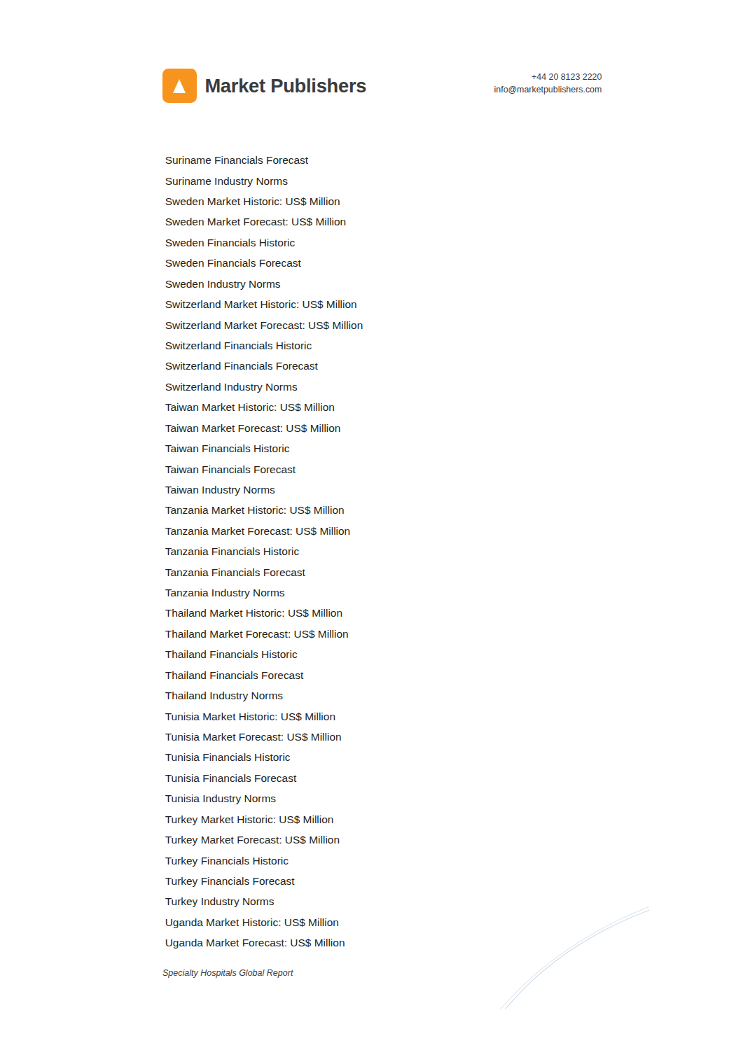Market Publishers
+44 20 8123 2220
info@marketpublishers.com
Suriname Financials Forecast
Suriname Industry Norms
Sweden Market Historic: US$ Million
Sweden Market Forecast: US$ Million
Sweden Financials Historic
Sweden Financials Forecast
Sweden Industry Norms
Switzerland Market Historic: US$ Million
Switzerland Market Forecast: US$ Million
Switzerland Financials Historic
Switzerland Financials Forecast
Switzerland Industry Norms
Taiwan Market Historic: US$ Million
Taiwan Market Forecast: US$ Million
Taiwan Financials Historic
Taiwan Financials Forecast
Taiwan Industry Norms
Tanzania Market Historic: US$ Million
Tanzania Market Forecast: US$ Million
Tanzania Financials Historic
Tanzania Financials Forecast
Tanzania Industry Norms
Thailand Market Historic: US$ Million
Thailand Market Forecast: US$ Million
Thailand Financials Historic
Thailand Financials Forecast
Thailand Industry Norms
Tunisia Market Historic: US$ Million
Tunisia Market Forecast: US$ Million
Tunisia Financials Historic
Tunisia Financials Forecast
Tunisia Industry Norms
Turkey Market Historic: US$ Million
Turkey Market Forecast: US$ Million
Turkey Financials Historic
Turkey Financials Forecast
Turkey Industry Norms
Uganda Market Historic: US$ Million
Uganda Market Forecast: US$ Million
Specialty Hospitals Global Report